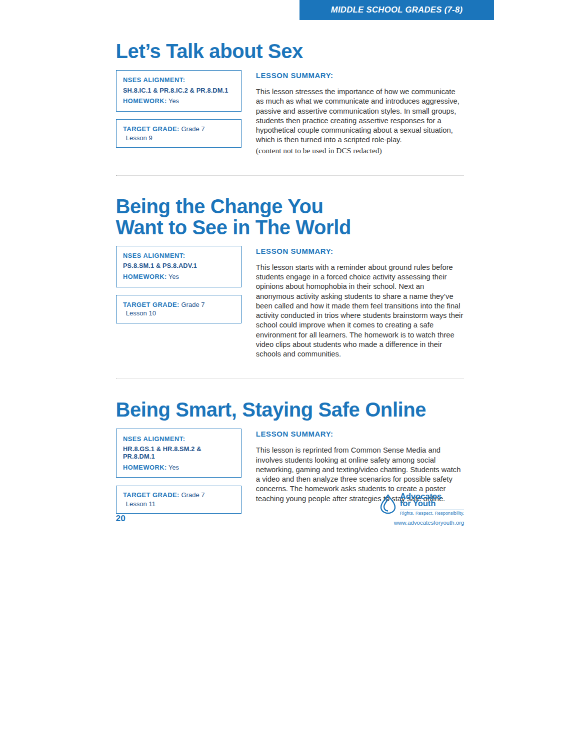MIDDLE SCHOOL GRADES (7-8)
Let’s Talk about Sex
NSES Alignment:
SH.8.IC.1 & PR.8.IC.2 & PR.8.DM.1
Homework: Yes
Target Grade: Grade 7
Lesson 9
Lesson Summary:
This lesson stresses the importance of how we communicate as much as what we communicate and introduces aggressive, passive and assertive communication styles. In small groups, students then practice creating assertive responses for a hypothetical couple communicating about a sexual situation, which is then turned into a scripted role-play.
(content not to be used in DCS redacted)
Being the Change You
Want to See in The World
NSES Alignment:
PS.8.SM.1 & PS.8.ADV.1
Homework: Yes
Target Grade: Grade 7
Lesson 10
Lesson Summary:
This lesson starts with a reminder about ground rules before students engage in a forced choice activity assessing their opinions about homophobia in their school. Next an anonymous activity asking students to share a name they’ve been called and how it made them feel transitions into the final activity conducted in trios where students brainstorm ways their school could improve when it comes to creating a safe environment for all learners. The homework is to watch three video clips about students who made a difference in their schools and communities.
Being Smart, Staying Safe Online
NSES Alignment:
HR.8.GS.1 & HR.8.SM.2 & PR.8.DM.1
Homework: Yes
Target Grade: Grade 7
Lesson 11
Lesson Summary:
This lesson is reprinted from Common Sense Media and involves students looking at online safety among social networking, gaming and texting/video chatting. Students watch a video and then analyze three scenarios for possible safety concerns. The homework asks students to create a poster teaching young people after strategies to stay safe online.
20
Advocates
for Youth
Rights. Respect. Responsibility.
www.advocatesforyouth.org